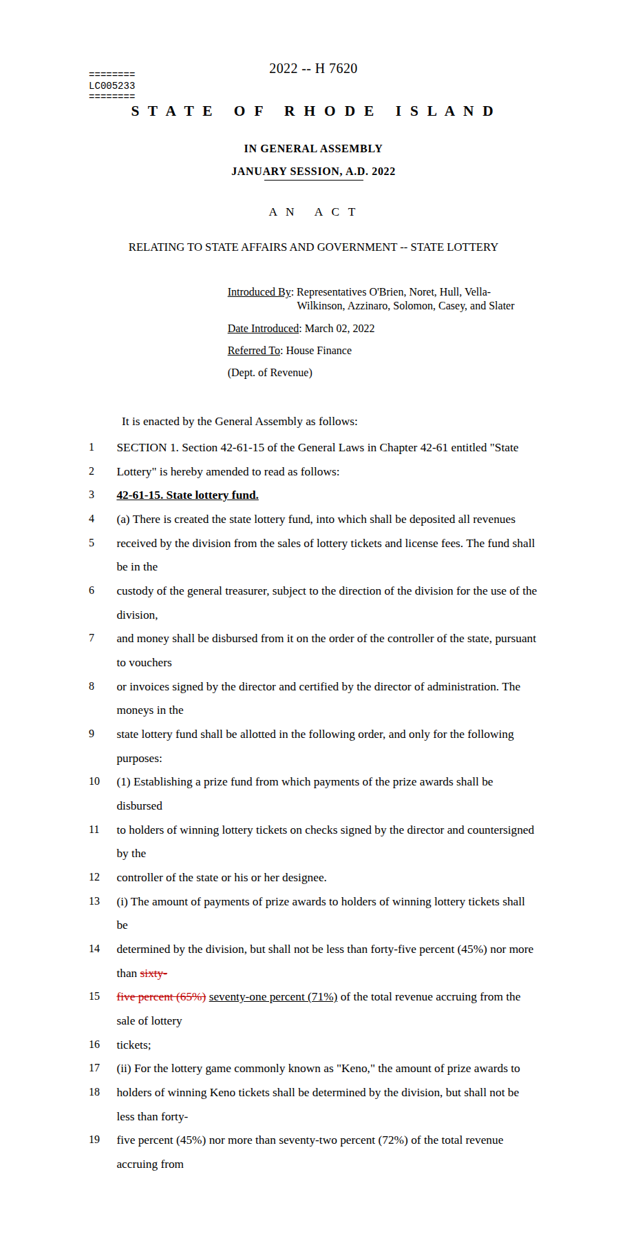========
LC005233
========
2022 -- H 7620
S T A T E O F R H O D E I S L A N D
IN GENERAL ASSEMBLY
JANUARY SESSION, A.D. 2022
A N A C T
RELATING TO STATE AFFAIRS AND GOVERNMENT -- STATE LOTTERY
Introduced By: Representatives O'Brien, Noret, Hull, Vella-Wilkinson, Azzinaro, Solomon, Casey, and Slater
Date Introduced: March 02, 2022
Referred To: House Finance
(Dept. of Revenue)
It is enacted by the General Assembly as follows:
| 1 | SECTION 1. Section 42-61-15 of the General Laws in Chapter 42-61 entitled "State |
| 2 | Lottery" is hereby amended to read as follows: |
| 3 | 42-61-15. State lottery fund. |
| 4 | (a) There is created the state lottery fund, into which shall be deposited all revenues |
| 5 | received by the division from the sales of lottery tickets and license fees. The fund shall be in the |
| 6 | custody of the general treasurer, subject to the direction of the division for the use of the division, |
| 7 | and money shall be disbursed from it on the order of the controller of the state, pursuant to vouchers |
| 8 | or invoices signed by the director and certified by the director of administration. The moneys in the |
| 9 | state lottery fund shall be allotted in the following order, and only for the following purposes: |
| 10 | (1) Establishing a prize fund from which payments of the prize awards shall be disbursed |
| 11 | to holders of winning lottery tickets on checks signed by the director and countersigned by the |
| 12 | controller of the state or his or her designee. |
| 13 | (i) The amount of payments of prize awards to holders of winning lottery tickets shall be |
| 14 | determined by the division, but shall not be less than forty-five percent (45%) nor more than sixty- |
| 15 | five percent (65%) seventy-one percent (71%) of the total revenue accruing from the sale of lottery |
| 16 | tickets; |
| 17 | (ii) For the lottery game commonly known as "Keno," the amount of prize awards to |
| 18 | holders of winning Keno tickets shall be determined by the division, but shall not be less than forty- |
| 19 | five percent (45%) nor more than seventy-two percent (72%) of the total revenue accruing from |